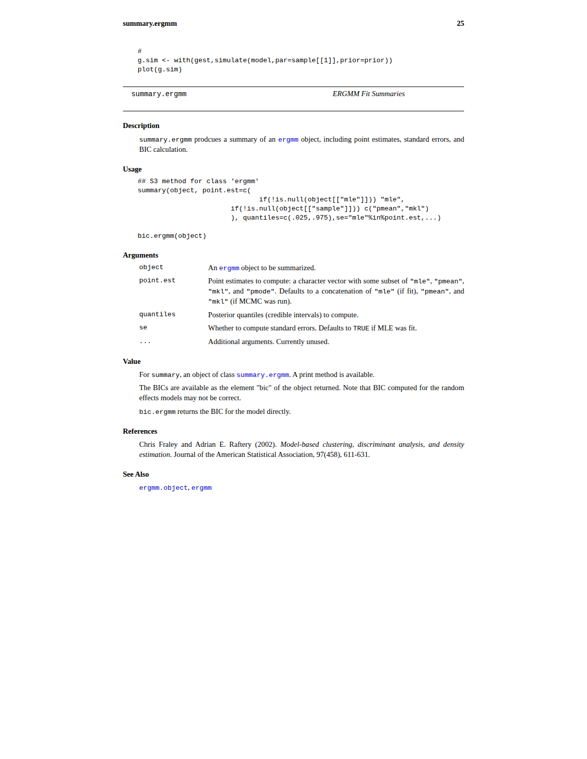summary.ergmm 25
#
g.sim <- with(gest,simulate(model,par=sample[[1]],prior=prior))
plot(g.sim)
summary.ergmm ERGMM Fit Summaries
Description
summary.ergmm prodcues a summary of an ergmm object, including point estimates, standard errors, and BIC calculation.
Usage
## S3 method for class 'ergmm'
summary(object, point.est=c(
                              if(!is.null(object[["mle"]])) "mle",
                       if(!is.null(object[["sample"]])) c("pmean","mkl")
                       ), quantiles=c(.025,.975),se="mle"%in%point.est,...)

bic.ergmm(object)
Arguments
object
An ergmm object to be summarized.
point.est
Point estimates to compute: a character vector with some subset of "mle", "pmean", "mkl", and "pmode". Defaults to a concatenation of "mle" (if fit), "pmean", and "mkl" (if MCMC was run).
quantiles
Posterior quantiles (credible intervals) to compute.
se
Whether to compute standard errors. Defaults to TRUE if MLE was fit.
...
Additional arguments. Currently unused.
Value
For summary, an object of class summary.ergmm. A print method is available.
The BICs are available as the element "bic" of the object returned. Note that BIC computed for the random effects models may not be correct.
bic.ergmm returns the BIC for the model directly.
References
Chris Fraley and Adrian E. Raftery (2002). Model-based clustering, discriminant analysis, and density estimation. Journal of the American Statistical Association, 97(458), 611-631.
See Also
ergmm.object, ergmm